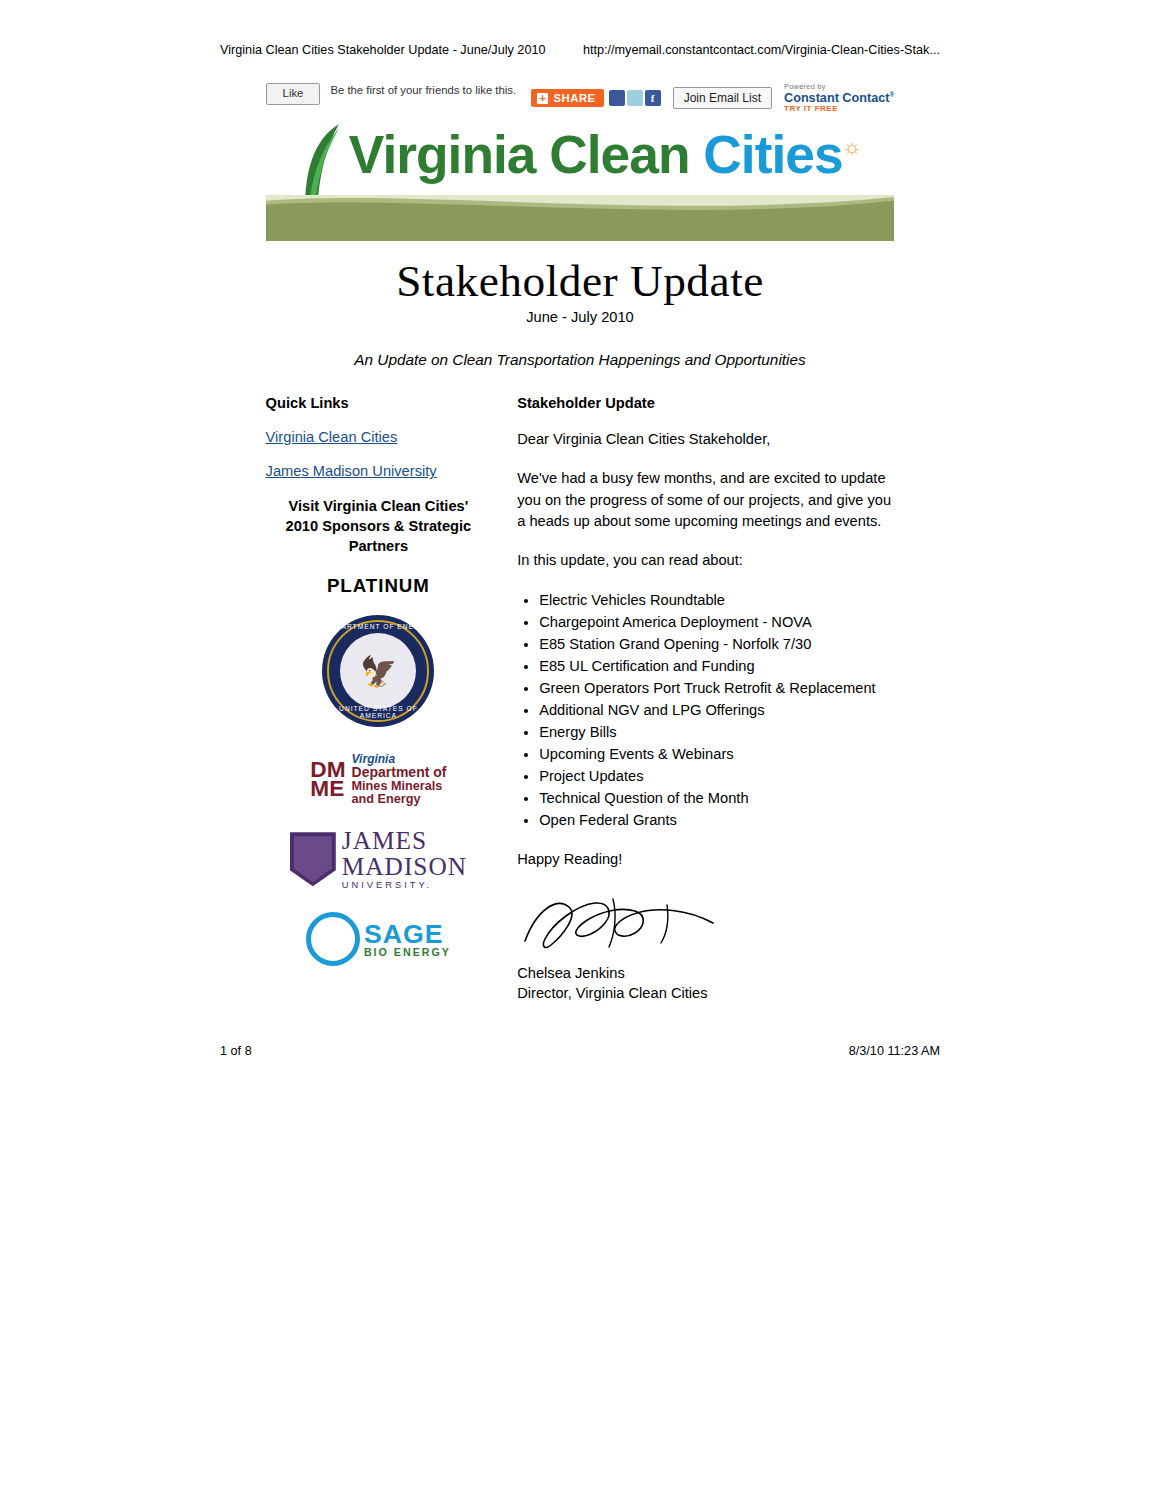Virginia Clean Cities Stakeholder Update - June/July 2010
http://myemail.constantcontact.com/Virginia-Clean-Cities-Stak...
Like
Be the first of your friends to like this.
+SHARE
f
Join Email List
Powered by
Constant Contact®
TRY IT FREE
Virginia Clean Cities☼
Stakeholder Update
June - July 2010
An Update on Clean Transportation Happenings and Opportunities
Quick Links
Virginia Clean Cities James Madison University
Visit Virginia Clean Cities'
2010 Sponsors & Strategic
Partners
PLATINUM
DEPARTMENT OF ENERGY
🦅
UNITED STATES OF AMERICA
DM ME
Virginia
Department of
Mines Minerals
and Energy
JAMES
MADISON
UNIVERSITY.
SAGE
BIO ENERGY
Stakeholder Update
Dear Virginia Clean Cities Stakeholder,
We've had a busy few months, and are excited to update you on the progress of some of our projects, and give you a heads up about some upcoming meetings and events.
In this update, you can read about:
Electric Vehicles Roundtable
Chargepoint America Deployment - NOVA
E85 Station Grand Opening - Norfolk 7/30
E85 UL Certification and Funding
Green Operators Port Truck Retrofit & Replacement
Additional NGV and LPG Offerings
Energy Bills
Upcoming Events & Webinars
Project Updates
Technical Question of the Month
Open Federal Grants
Happy Reading!
Chelsea Jenkins
Director, Virginia Clean Cities
1 of 8
8/3/10 11:23 AM